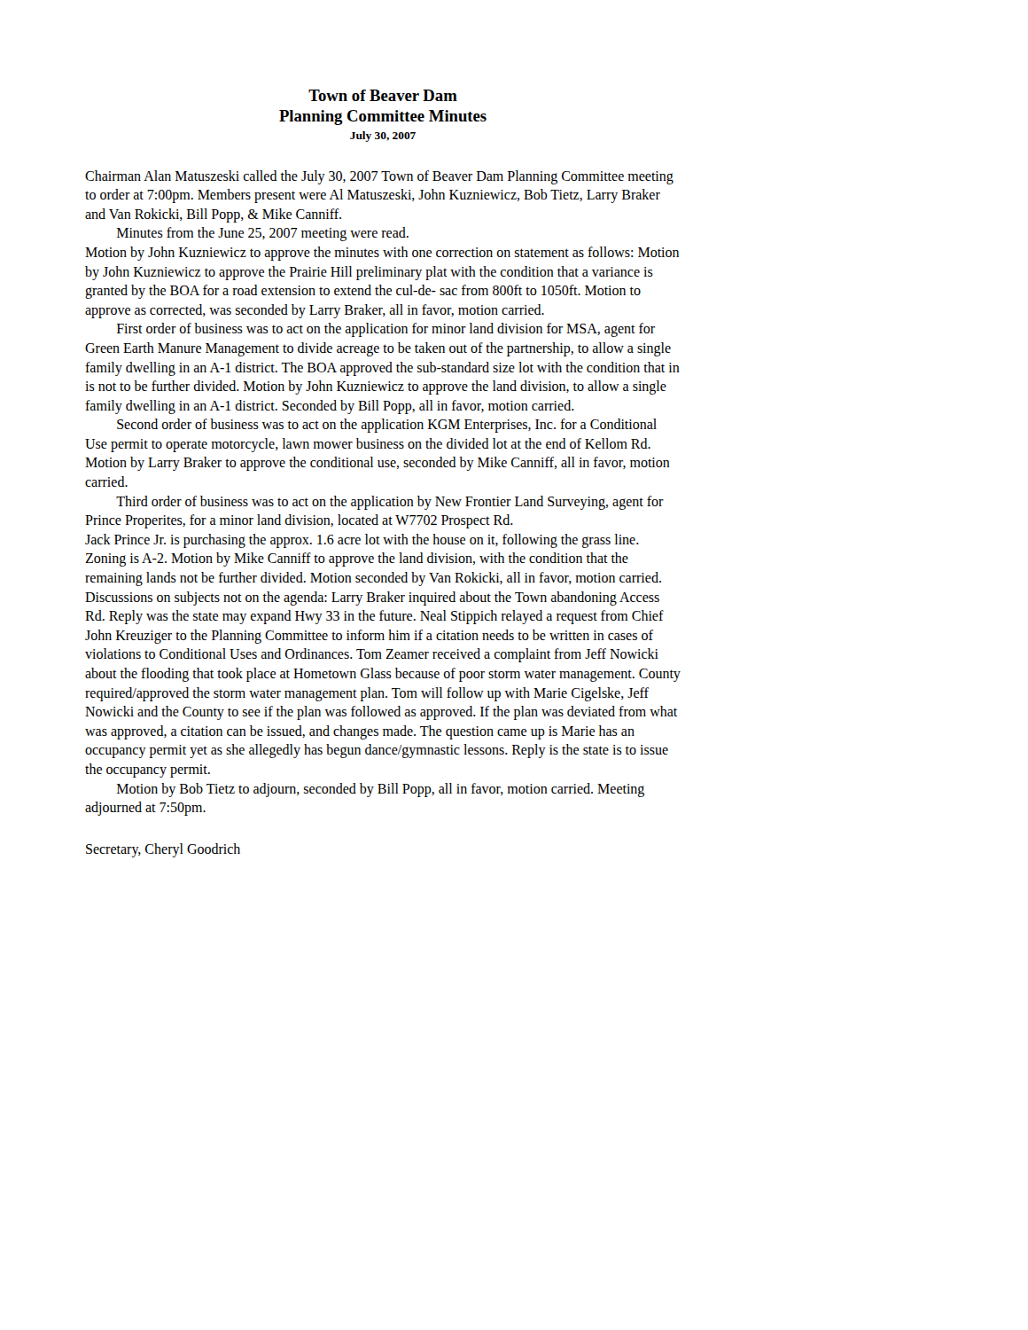Town of Beaver Dam
Planning Committee Minutes
July 30, 2007
Chairman Alan Matuszeski called the July 30, 2007 Town of Beaver Dam Planning Committee meeting to order at 7:00pm. Members present were Al Matuszeski, John Kuzniewicz, Bob Tietz, Larry Braker and Van Rokicki, Bill Popp, & Mike Canniff.
Minutes from the June 25, 2007 meeting were read.
Motion by John Kuzniewicz to approve the minutes with one correction on statement as follows: Motion by John Kuzniewicz to approve the Prairie Hill preliminary plat with the condition that a variance is granted by the BOA for a road extension to extend the cul-de- sac from 800ft to 1050ft. Motion to approve as corrected, was seconded by Larry Braker, all in favor, motion carried.
First order of business was to act on the application for minor land division for MSA, agent for Green Earth Manure Management to divide acreage to be taken out of the partnership, to allow a single family dwelling in an A-1 district. The BOA approved the sub-standard size lot with the condition that in is not to be further divided. Motion by John Kuzniewicz to approve the land division, to allow a single family dwelling in an A-1 district. Seconded by Bill Popp, all in favor, motion carried.
Second order of business was to act on the application KGM Enterprises, Inc. for a Conditional Use permit to operate motorcycle, lawn mower business on the divided lot at the end of Kellom Rd. Motion by Larry Braker to approve the conditional use, seconded by Mike Canniff, all in favor, motion carried.
Third order of business was to act on the application by New Frontier Land Surveying, agent for Prince Properites, for a minor land division, located at W7702 Prospect Rd.
Jack Prince Jr. is purchasing the approx. 1.6 acre lot with the house on it, following the grass line. Zoning is A-2. Motion by Mike Canniff to approve the land division, with the condition that the remaining lands not be further divided. Motion seconded by Van Rokicki, all in favor, motion carried.
Discussions on subjects not on the agenda: Larry Braker inquired about the Town abandoning Access Rd. Reply was the state may expand Hwy 33 in the future. Neal Stippich relayed a request from Chief John Kreuziger to the Planning Committee to inform him if a citation needs to be written in cases of violations to Conditional Uses and Ordinances. Tom Zeamer received a complaint from Jeff Nowicki about the flooding that took place at Hometown Glass because of poor storm water management. County required/approved the storm water management plan. Tom will follow up with Marie Cigelske, Jeff Nowicki and the County to see if the plan was followed as approved. If the plan was deviated from what was approved, a citation can be issued, and changes made. The question came up is Marie has an occupancy permit yet as she allegedly has begun dance/gymnastic lessons. Reply is the state is to issue the occupancy permit.
Motion by Bob Tietz to adjourn, seconded by Bill Popp, all in favor, motion carried. Meeting adjourned at 7:50pm.
Secretary, Cheryl Goodrich